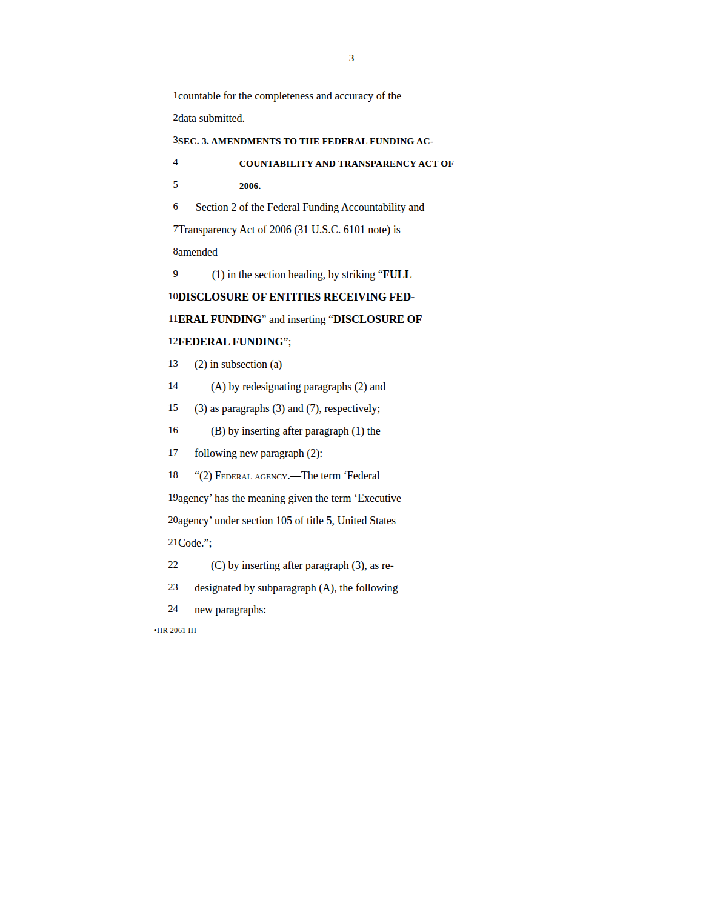3
| 1 | countable for the completeness and accuracy of the |
| 2 | data submitted. |
| 3 | SEC. 3. AMENDMENTS TO THE FEDERAL FUNDING AC- |
| 4 | COUNTABILITY AND TRANSPARENCY ACT OF |
| 5 | 2006. |
| 6 | Section 2 of the Federal Funding Accountability and |
| 7 | Transparency Act of 2006 (31 U.S.C. 6101 note) is |
| 8 | amended— |
| 9 | (1) in the section heading, by striking “ FULL |
| 10 | DISCLOSURE OF ENTITIES RECEIVING FED- |
| 11 | ERAL FUNDING ” and inserting “ DISCLOSURE OF |
| 12 | FEDERAL FUNDING ”; |
| 13 | (2) in subsection (a)— |
| 14 | (A) by redesignating paragraphs (2) and |
| 15 | (3) as paragraphs (3) and (7), respectively; |
| 16 | (B) by inserting after paragraph (1) the |
| 17 | following new paragraph (2): |
| 18 | “(2) Federal agency. —The term ‘Federal |
| 19 | agency’ has the meaning given the term ‘Executive |
| 20 | agency’ under section 105 of title 5, United States |
| 21 | Code.”; |
| 22 | (C) by inserting after paragraph (3), as re- |
| 23 | designated by subparagraph (A), the following |
| 24 | new paragraphs: |
•HR 2061 IH